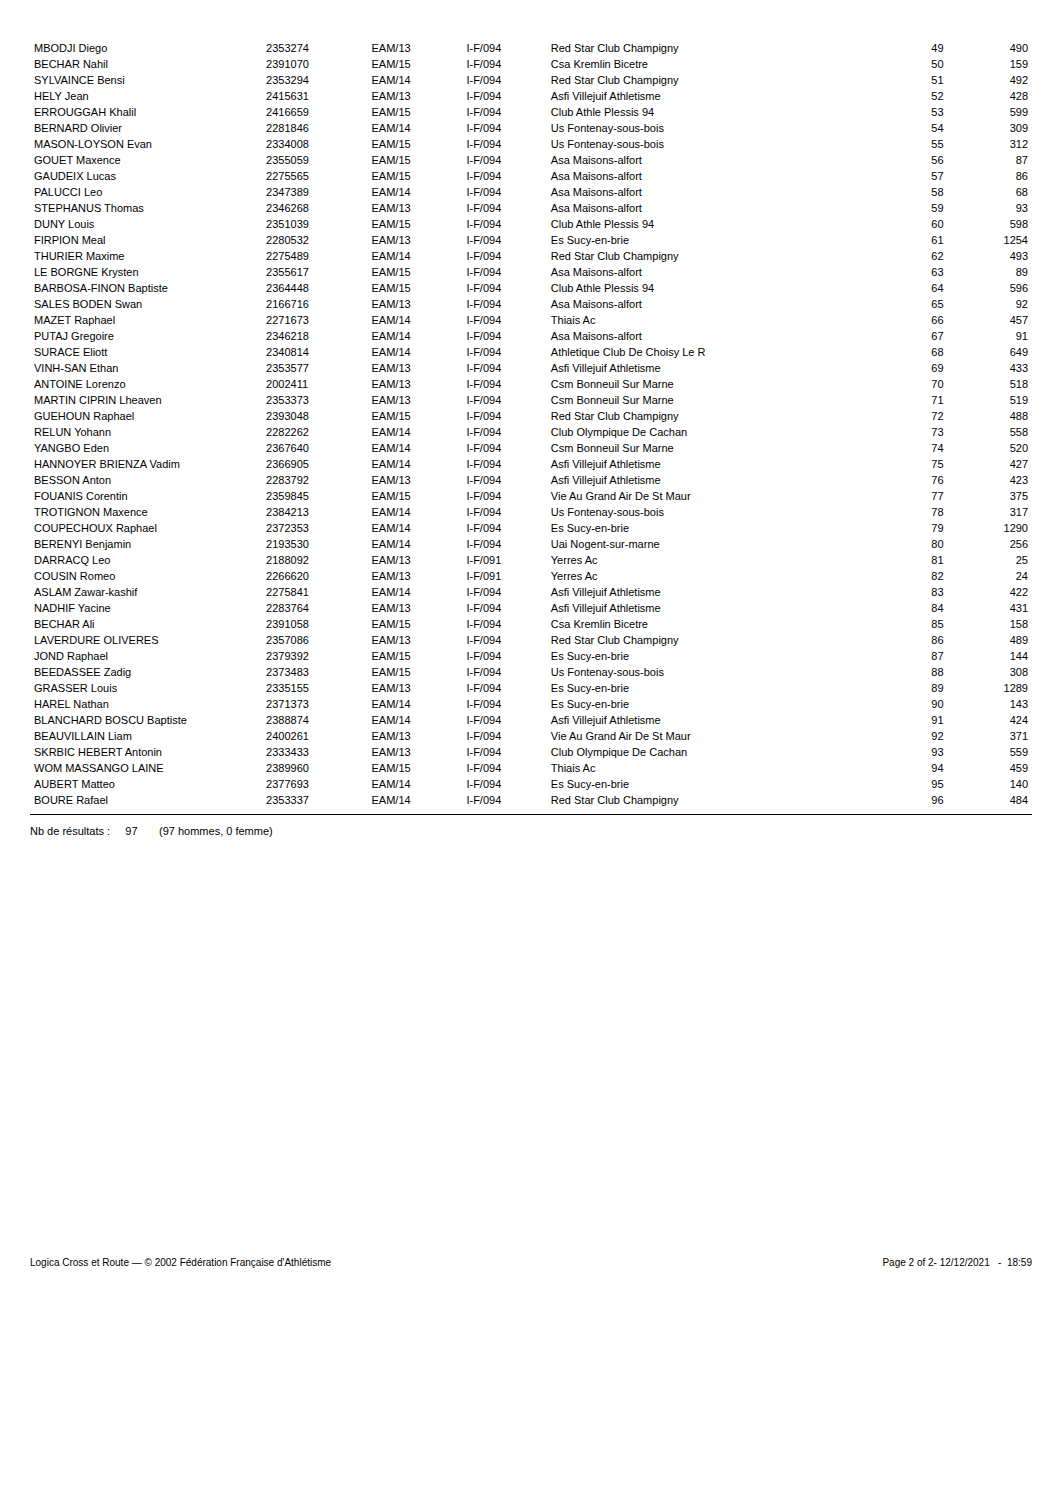| MBODJI Diego | 2353274 | EAM/13 | I-F/094 | Red Star Club Champigny | 49 | 490 |
| BECHAR Nahil | 2391070 | EAM/15 | I-F/094 | Csa Kremlin Bicetre | 50 | 159 |
| SYLVAINCE Bensi | 2353294 | EAM/14 | I-F/094 | Red Star Club Champigny | 51 | 492 |
| HELY Jean | 2415631 | EAM/13 | I-F/094 | Asfi Villejuif Athletisme | 52 | 428 |
| ERROUGGAH Khalil | 2416659 | EAM/15 | I-F/094 | Club Athle Plessis 94 | 53 | 599 |
| BERNARD Olivier | 2281846 | EAM/14 | I-F/094 | Us Fontenay-sous-bois | 54 | 309 |
| MASON-LOYSON Evan | 2334008 | EAM/15 | I-F/094 | Us Fontenay-sous-bois | 55 | 312 |
| GOUET Maxence | 2355059 | EAM/15 | I-F/094 | Asa Maisons-alfort | 56 | 87 |
| GAUDEIX Lucas | 2275565 | EAM/15 | I-F/094 | Asa Maisons-alfort | 57 | 86 |
| PALUCCI Leo | 2347389 | EAM/14 | I-F/094 | Asa Maisons-alfort | 58 | 68 |
| STEPHANUS Thomas | 2346268 | EAM/13 | I-F/094 | Asa Maisons-alfort | 59 | 93 |
| DUNY Louis | 2351039 | EAM/15 | I-F/094 | Club Athle Plessis 94 | 60 | 598 |
| FIRPION Meal | 2280532 | EAM/13 | I-F/094 | Es Sucy-en-brie | 61 | 1254 |
| THURIER Maxime | 2275489 | EAM/14 | I-F/094 | Red Star Club Champigny | 62 | 493 |
| LE BORGNE Krysten | 2355617 | EAM/15 | I-F/094 | Asa Maisons-alfort | 63 | 89 |
| BARBOSA-FINON Baptiste | 2364448 | EAM/15 | I-F/094 | Club Athle Plessis 94 | 64 | 596 |
| SALES BODEN Swan | 2166716 | EAM/13 | I-F/094 | Asa Maisons-alfort | 65 | 92 |
| MAZET Raphael | 2271673 | EAM/14 | I-F/094 | Thiais Ac | 66 | 457 |
| PUTAJ Gregoire | 2346218 | EAM/14 | I-F/094 | Asa Maisons-alfort | 67 | 91 |
| SURACE Eliott | 2340814 | EAM/14 | I-F/094 | Athletique Club De Choisy Le R | 68 | 649 |
| VINH-SAN Ethan | 2353577 | EAM/13 | I-F/094 | Asfi Villejuif Athletisme | 69 | 433 |
| ANTOINE Lorenzo | 2002411 | EAM/13 | I-F/094 | Csm Bonneuil Sur Marne | 70 | 518 |
| MARTIN CIPRIN Lheaven | 2353373 | EAM/13 | I-F/094 | Csm Bonneuil Sur Marne | 71 | 519 |
| GUEHOUN Raphael | 2393048 | EAM/15 | I-F/094 | Red Star Club Champigny | 72 | 488 |
| RELUN Yohann | 2282262 | EAM/14 | I-F/094 | Club Olympique De Cachan | 73 | 558 |
| YANGBO Eden | 2367640 | EAM/14 | I-F/094 | Csm Bonneuil Sur Marne | 74 | 520 |
| HANNOYER BRIENZA Vadim | 2366905 | EAM/14 | I-F/094 | Asfi Villejuif Athletisme | 75 | 427 |
| BESSON Anton | 2283792 | EAM/13 | I-F/094 | Asfi Villejuif Athletisme | 76 | 423 |
| FOUANIS Corentin | 2359845 | EAM/15 | I-F/094 | Vie Au Grand Air De St Maur | 77 | 375 |
| TROTIGNON Maxence | 2384213 | EAM/14 | I-F/094 | Us Fontenay-sous-bois | 78 | 317 |
| COUPECHOUX Raphael | 2372353 | EAM/14 | I-F/094 | Es Sucy-en-brie | 79 | 1290 |
| BERENYI Benjamin | 2193530 | EAM/14 | I-F/094 | Uai Nogent-sur-marne | 80 | 256 |
| DARRACQ Leo | 2188092 | EAM/13 | I-F/091 | Yerres Ac | 81 | 25 |
| COUSIN Romeo | 2266620 | EAM/13 | I-F/091 | Yerres Ac | 82 | 24 |
| ASLAM Zawar-kashif | 2275841 | EAM/14 | I-F/094 | Asfi Villejuif Athletisme | 83 | 422 |
| NADHIF Yacine | 2283764 | EAM/13 | I-F/094 | Asfi Villejuif Athletisme | 84 | 431 |
| BECHAR Ali | 2391058 | EAM/15 | I-F/094 | Csa Kremlin Bicetre | 85 | 158 |
| LAVERDURE OLIVERES | 2357086 | EAM/13 | I-F/094 | Red Star Club Champigny | 86 | 489 |
| JOND Raphael | 2379392 | EAM/15 | I-F/094 | Es Sucy-en-brie | 87 | 144 |
| BEEDASSEE Zadig | 2373483 | EAM/15 | I-F/094 | Us Fontenay-sous-bois | 88 | 308 |
| GRASSER Louis | 2335155 | EAM/13 | I-F/094 | Es Sucy-en-brie | 89 | 1289 |
| HAREL Nathan | 2371373 | EAM/14 | I-F/094 | Es Sucy-en-brie | 90 | 143 |
| BLANCHARD BOSCU Baptiste | 2388874 | EAM/14 | I-F/094 | Asfi Villejuif Athletisme | 91 | 424 |
| BEAUVILLAIN Liam | 2400261 | EAM/13 | I-F/094 | Vie Au Grand Air De St Maur | 92 | 371 |
| SKRBIC HEBERT Antonin | 2333433 | EAM/13 | I-F/094 | Club Olympique De Cachan | 93 | 559 |
| WOM MASSANGO LAINE | 2389960 | EAM/15 | I-F/094 | Thiais Ac | 94 | 459 |
| AUBERT Matteo | 2377693 | EAM/14 | I-F/094 | Es Sucy-en-brie | 95 | 140 |
| BOURE Rafael | 2353337 | EAM/14 | I-F/094 | Red Star Club Champigny | 96 | 484 |
Nb de résultats : 97 (97 hommes, 0 femme)
Logica Cross et Route — © 2002 Fédération Française d'Athlétisme Page 2 of 2- 12/12/2021 - 18:59